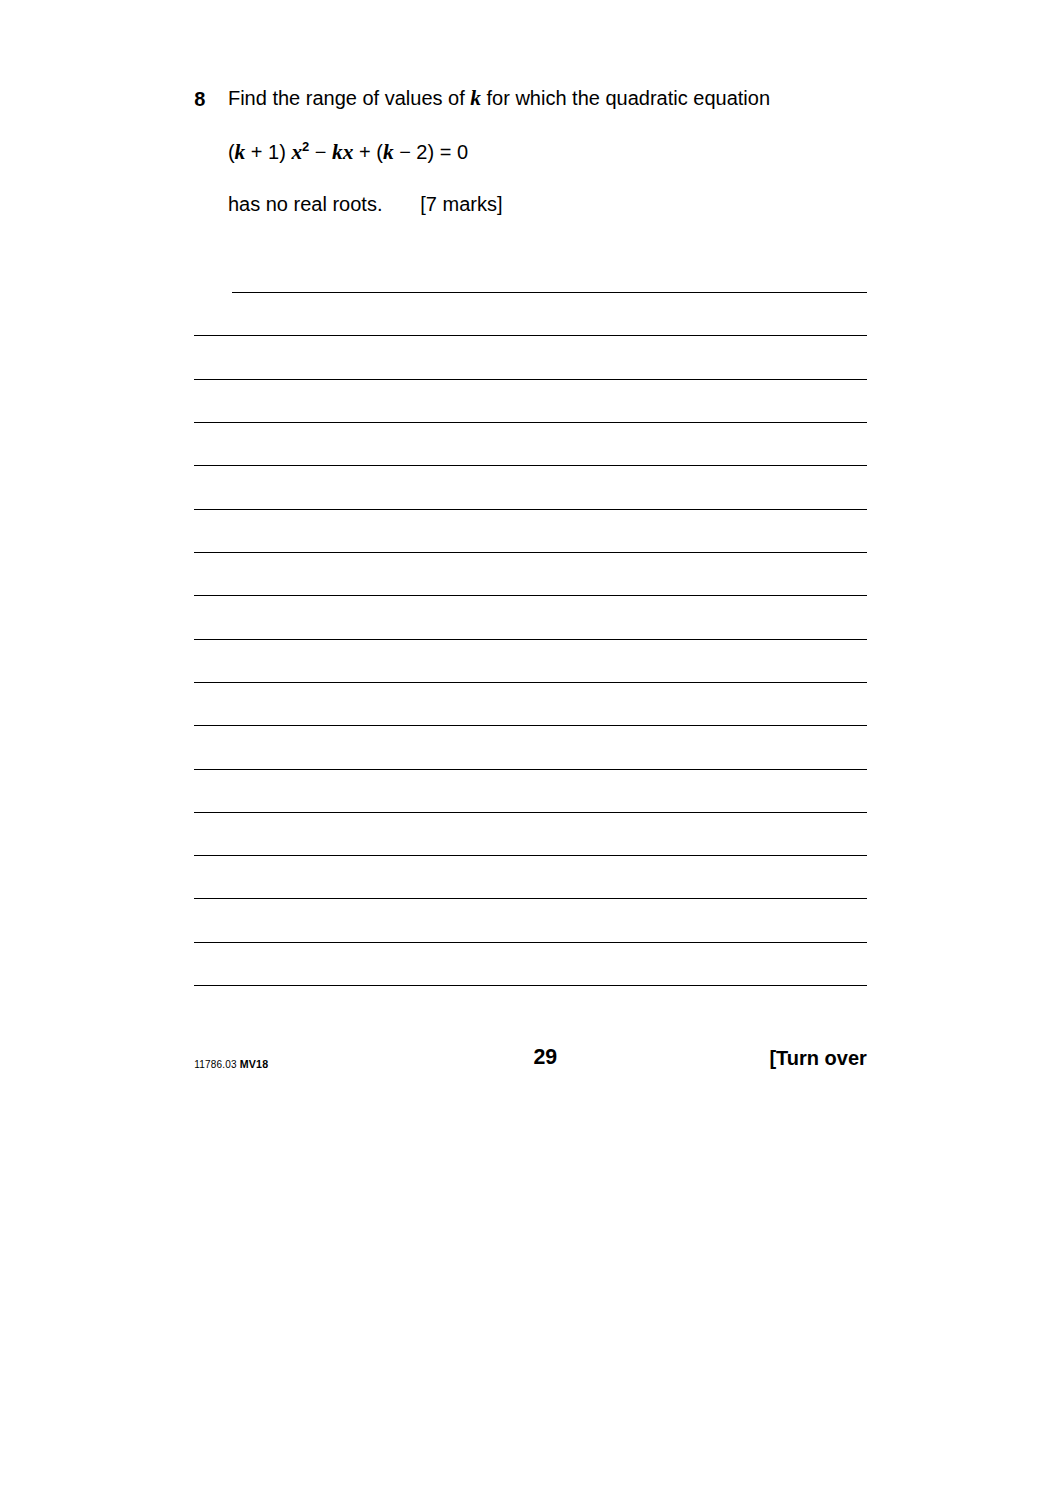8
Find the range of values of k for which the quadratic equation
(k + 1) x2 − kx + (k − 2) = 0
has no real roots.[7 marks]
11786.03 MV18
29
[Turn over